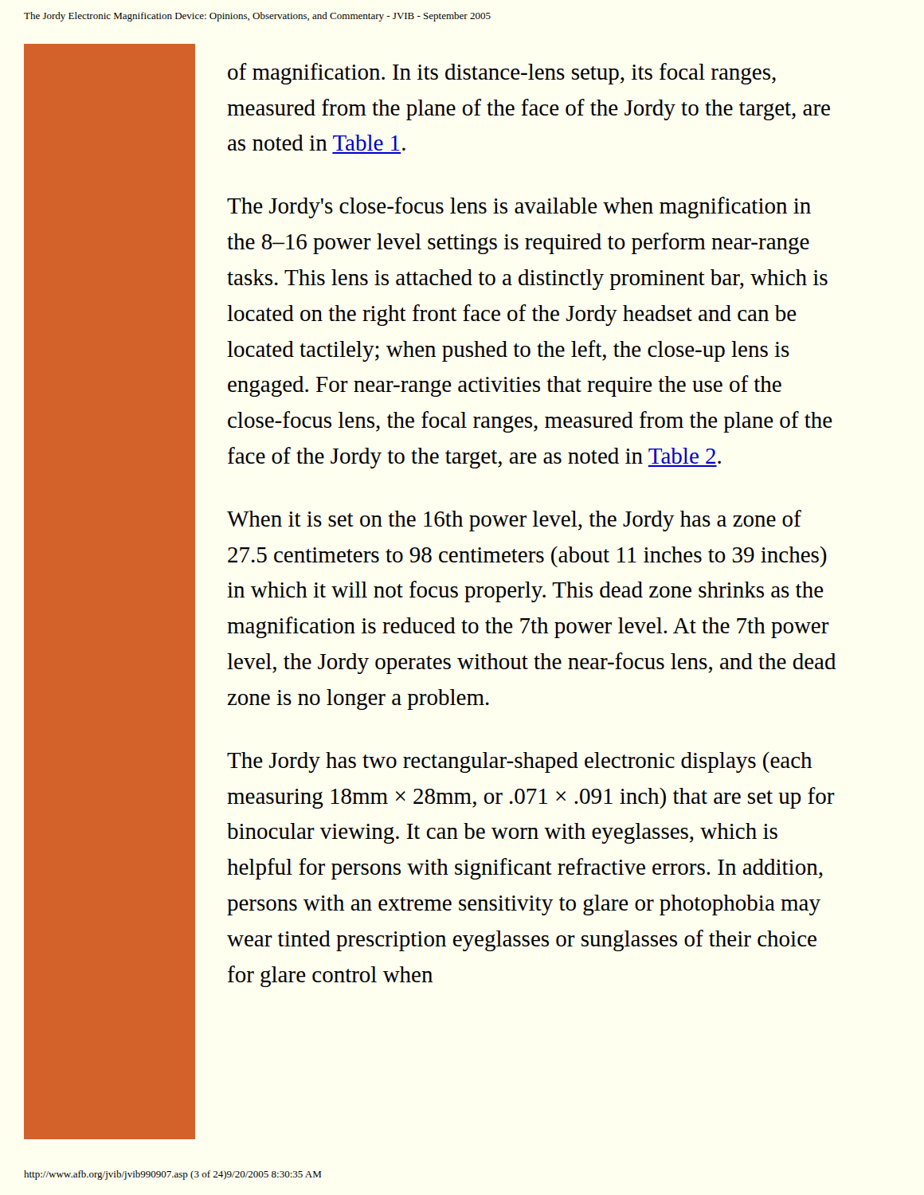The Jordy Electronic Magnification Device: Opinions, Observations, and Commentary - JVIB - September 2005
of magnification. In its distance-lens setup, its focal ranges, measured from the plane of the face of the Jordy to the target, are as noted in Table 1.
The Jordy's close-focus lens is available when magnification in the 8–16 power level settings is required to perform near-range tasks. This lens is attached to a distinctly prominent bar, which is located on the right front face of the Jordy headset and can be located tactilely; when pushed to the left, the close-up lens is engaged. For near-range activities that require the use of the close-focus lens, the focal ranges, measured from the plane of the face of the Jordy to the target, are as noted in Table 2.
When it is set on the 16th power level, the Jordy has a zone of 27.5 centimeters to 98 centimeters (about 11 inches to 39 inches) in which it will not focus properly. This dead zone shrinks as the magnification is reduced to the 7th power level. At the 7th power level, the Jordy operates without the near-focus lens, and the dead zone is no longer a problem.
The Jordy has two rectangular-shaped electronic displays (each measuring 18mm × 28mm, or .071 × .091 inch) that are set up for binocular viewing. It can be worn with eyeglasses, which is helpful for persons with significant refractive errors. In addition, persons with an extreme sensitivity to glare or photophobia may wear tinted prescription eyeglasses or sunglasses of their choice for glare control when
http://www.afb.org/jvib/jvib990907.asp (3 of 24)9/20/2005 8:30:35 AM